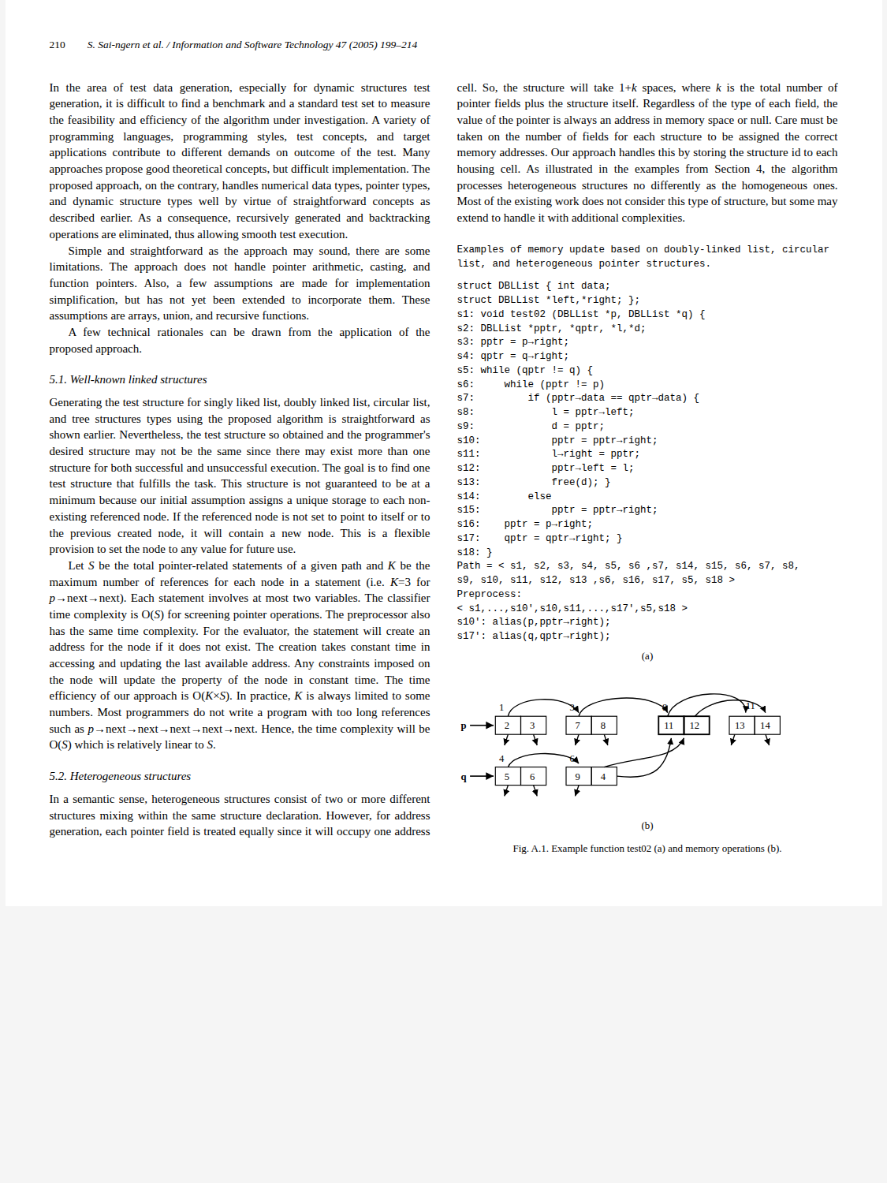210 S. Sai-ngern et al. / Information and Software Technology 47 (2005) 199–214
In the area of test data generation, especially for dynamic structures test generation, it is difficult to find a benchmark and a standard test set to measure the feasibility and efficiency of the algorithm under investigation. A variety of programming languages, programming styles, test concepts, and target applications contribute to different demands on outcome of the test. Many approaches propose good theoretical concepts, but difficult implementation. The proposed approach, on the contrary, handles numerical data types, pointer types, and dynamic structure types well by virtue of straightforward concepts as described earlier. As a consequence, recursively generated and backtracking operations are eliminated, thus allowing smooth test execution.
Simple and straightforward as the approach may sound, there are some limitations. The approach does not handle pointer arithmetic, casting, and function pointers. Also, a few assumptions are made for implementation simplification, but has not yet been extended to incorporate them. These assumptions are arrays, union, and recursive functions.
A few technical rationales can be drawn from the application of the proposed approach.
5.1. Well-known linked structures
Generating the test structure for singly liked list, doubly linked list, circular list, and tree structures types using the proposed algorithm is straightforward as shown earlier. Nevertheless, the test structure so obtained and the programmer's desired structure may not be the same since there may exist more than one structure for both successful and unsuccessful execution. The goal is to find one test structure that fulfills the task. This structure is not guaranteed to be at a minimum because our initial assumption assigns a unique storage to each non-existing referenced node. If the referenced node is not set to point to itself or to the previous created node, it will contain a new node. This is a flexible provision to set the node to any value for future use.
Let S be the total pointer-related statements of a given path and K be the maximum number of references for each node in a statement (i.e. K=3 for p→next→next). Each statement involves at most two variables. The classifier time complexity is O(S) for screening pointer operations. The preprocessor also has the same time complexity. For the evaluator, the statement will create an address for the node if it does not exist. The creation takes constant time in accessing and updating the last available address. Any constraints imposed on the node will update the property of the node in constant time. The time efficiency of our approach is O(K×S). In practice, K is always limited to some numbers. Most programmers do not write a program with too long references such as p→next→next→next→next→next. Hence, the time complexity will be O(S) which is relatively linear to S.
5.2. Heterogeneous structures
In a semantic sense, heterogeneous structures consist of two or more different structures mixing within the same structure declaration. However, for address generation, each pointer field is treated equally since it will occupy one address cell. So, the structure will take 1+k spaces, where k is the total number of pointer fields plus the structure itself. Regardless of the type of each field, the value of the pointer is always an address in memory space or null. Care must be taken on the number of fields for each structure to be assigned the correct memory addresses. Our approach handles this by storing the structure id to each housing cell. As illustrated in the examples from Section 4, the algorithm processes heterogeneous structures no differently as the homogeneous ones. Most of the existing work does not consider this type of structure, but some may extend to handle it with additional complexities.
Examples of memory update based on doubly-linked list, circular list, and heterogeneous pointer structures.
struct DBLList { int data;
struct DBLList *left,*right; };
s1: void test02 (DBLList *p, DBLList *q) {
s2: DBLList *pptr, *qptr, *l,*d;
s3: pptr = p→right;
s4: qptr = q→right;
s5: while (qptr != q) {
s6:     while (pptr != p)
s7:         if (pptr→data == qptr→data) {
s8:             l = pptr→left;
s9:             d = pptr;
s10:            pptr = pptr→right;
s11:            l→right = pptr;
s12:            pptr→left = l;
s13:            free(d); }
s14:        else
s15:            pptr = pptr→right;
s16:    pptr = p→right;
s17:    qptr = qptr→right; }
s18: }
Path = < s1, s2, s3, s4, s5, s6 ,s7, s14, s15, s6, s7, s8,
s9, s10, s11, s12, s13 ,s6, s16, s17, s5, s18 >
Preprocess:
< s1,...,s10′,s10,s11,...,s17′,s5,s18 >
s10′: alias(p,pptr→right);
s17′: alias(q,qptr→right);
(a)
p q 23 1 78 3 1112 8 1314 11 56 4 94 6
(b)
Fig. A.1. Example function test02 (a) and memory operations (b).